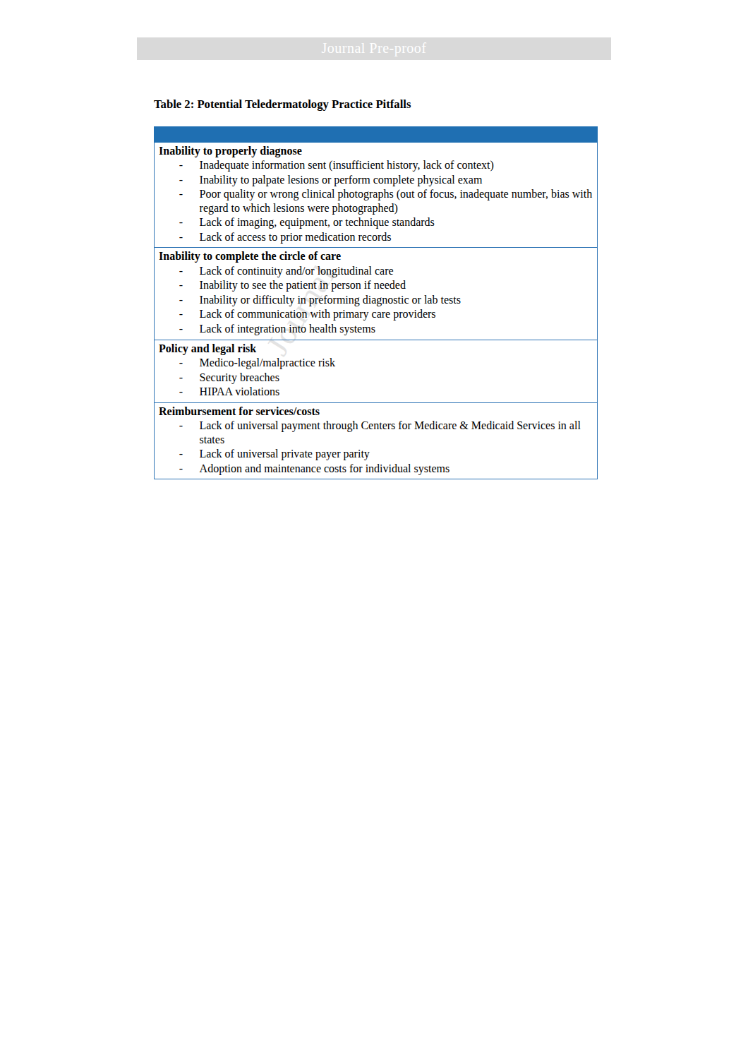Journal Pre-proof
Journal
Table 2: Potential Teledermatology Practice Pitfalls
| Inability to properly diagnose Inadequate information sent (insufficient history, lack of context) Inability to palpate lesions or perform complete physical exam Poor quality or wrong clinical photographs (out of focus, inadequate number, bias with regard to which lesions were photographed) Lack of imaging, equipment, or technique standards Lack of access to prior medication records |
| Inability to complete the circle of care Lack of continuity and/or longitudinal care Inability to see the patient in person if needed Inability or difficulty in preforming diagnostic or lab tests Lack of communication with primary care providers Lack of integration into health systems |
| Policy and legal risk Medico-legal/malpractice risk Security breaches HIPAA violations |
| Reimbursement for services/costs Lack of universal payment through Centers for Medicare & Medicaid Services in all states Lack of universal private payer parity Adoption and maintenance costs for individual systems |